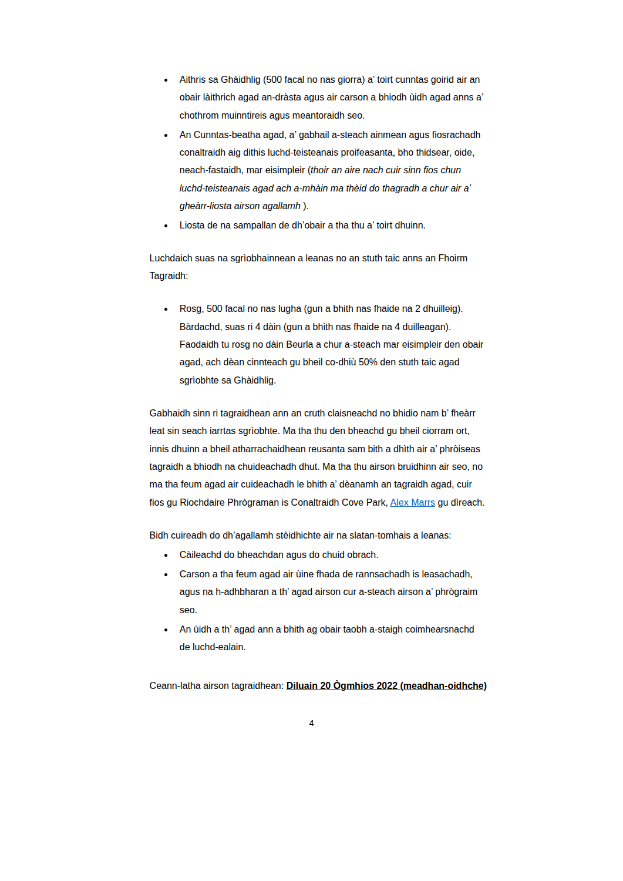Aithris sa Ghàidhlig (500 facal no nas giorra) a’ toirt cunntas goirid air an obair làithrich agad an-dràsta agus air carson a bhiodh ùidh agad anns a’ chothrom muinntireis agus meantoraidh seo.
An Cunntas-beatha agad, a’ gabhail a-steach ainmean agus fiosrachadh conaltraidh aig dithis luchd-teisteanais proifeasanta, bho thidsear, oide, neach-fastaidh, mar eisimpleir (thoir an aire nach cuir sinn fios chun luchd-teisteanais agad ach a-mhàin ma thèid do thagradh a chur air a’ gheàrr-liosta airson agallamh ).
Liosta de na sampallan de dh’obair a tha thu a’ toirt dhuinn.
Luchdaich suas na sgrìobhainnean a leanas no an stuth taic anns an Fhoirm Tagraidh:
Rosg, 500 facal no nas lugha (gun a bhith nas fhaide na 2 dhuilleig). Bàrdachd, suas ri 4 dàin (gun a bhith nas fhaide na 4 duilleagan). Faodaidh tu rosg no dàin Beurla a chur a-steach mar eisimpleir den obair agad, ach dèan cinnteach gu bheil co-dhiù 50% den stuth taic agad sgrìobhte sa Ghàidhlig.
Gabhaidh sinn ri tagraidhean ann an cruth claisneachd no bhidio nam b’ fheàrr leat sin seach iarrtas sgrìobhte. Ma tha thu den bheachd gu bheil ciorram ort, innis dhuinn a bheil atharrachaidhean reusanta sam bith a dhìth air a’ phròiseas tagraidh a bhiodh na chuideachadh dhut. Ma tha thu airson bruidhinn air seo, no ma tha feum agad air cuideachadh le bhith a’ dèanamh an tagraidh agad, cuir fios gu Riochdaire Phrògraman is Conaltraidh Cove Park, Alex Marrs gu dìreach.
Bidh cuireadh do dh’agallamh stèidhichte air na slatan-tomhais a leanas:
Càileachd do bheachdan agus do chuid obrach.
Carson a tha feum agad air ùine fhada de rannsachadh is leasachadh, agus na h-adhbharan a th’ agad airson cur a-steach airson a’ phrògraim seo.
An ùidh a th’ agad ann a bhith ag obair taobh a-staigh coimhearsnachd de luchd-ealain.
Ceann-latha airson tagraidhean: Diluain 20 Ògmhios 2022 (meadhan-oidhche)
4